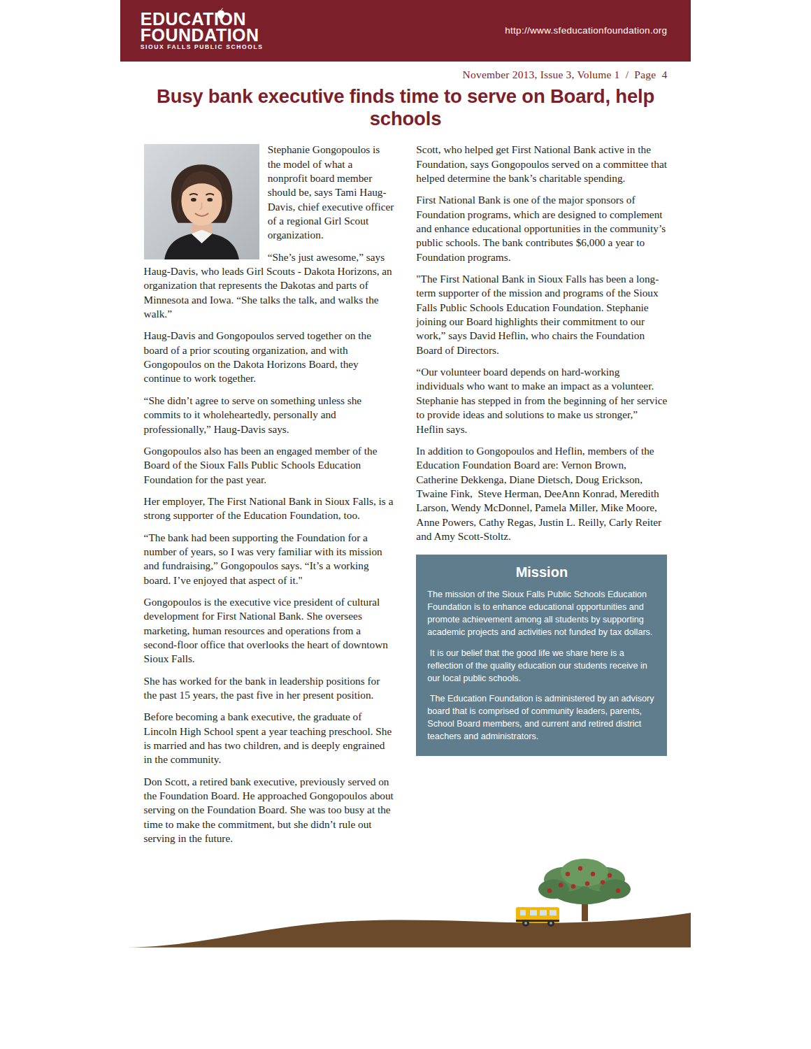EDUCATION FOUNDATION SIOUX FALLS PUBLIC SCHOOLS
http://www.sfeducationfoundation.org
November 2013, Issue 3, Volume 1 / Page 4
Busy bank executive finds time to serve on Board, help schools
Stephanie Gongopoulos is the model of what a nonprofit board member should be, says Tami Haug-Davis, chief executive officer of a regional Girl Scout organization.
“She’s just awesome,” says Haug-Davis, who leads Girl Scouts - Dakota Horizons, an organization that represents the Dakotas and parts of Minnesota and Iowa. “She talks the talk, and walks the walk.”
Haug-Davis and Gongopoulos served together on the board of a prior scouting organization, and with Gongopoulos on the Dakota Horizons Board, they continue to work together.
“She didn’t agree to serve on something unless she commits to it wholeheartedly, personally and professionally,” Haug-Davis says.
Gongopoulos also has been an engaged member of the Board of the Sioux Falls Public Schools Education Foundation for the past year.
Her employer, The First National Bank in Sioux Falls, is a strong supporter of the Education Foundation, too.
“The bank had been supporting the Foundation for a number of years, so I was very familiar with its mission and fundraising,” Gongopoulos says. “It’s a working board. I’ve enjoyed that aspect of it."
Gongopoulos is the executive vice president of cultural development for First National Bank. She oversees marketing, human resources and operations from a second-floor office that overlooks the heart of downtown Sioux Falls.
She has worked for the bank in leadership positions for the past 15 years, the past five in her present position.
Before becoming a bank executive, the graduate of Lincoln High School spent a year teaching preschool. She is married and has two children, and is deeply engrained in the community.
Don Scott, a retired bank executive, previously served on the Foundation Board. He approached Gongopoulos about serving on the Foundation Board. She was too busy at the time to make the commitment, but she didn’t rule out serving in the future.
Scott, who helped get First National Bank active in the Foundation, says Gongopoulos served on a committee that helped determine the bank’s charitable spending.
First National Bank is one of the major sponsors of Foundation programs, which are designed to complement and enhance educational opportunities in the community’s public schools. The bank contributes $6,000 a year to Foundation programs.
"The First National Bank in Sioux Falls has been a long-term supporter of the mission and programs of the Sioux Falls Public Schools Education Foundation. Stephanie joining our Board highlights their commitment to our work,” says David Heflin, who chairs the Foundation Board of Directors.
“Our volunteer board depends on hard-working individuals who want to make an impact as a volunteer. Stephanie has stepped in from the beginning of her service to provide ideas and solutions to make us stronger,” Heflin says.
In addition to Gongopoulos and Heflin, members of the Education Foundation Board are: Vernon Brown, Catherine Dekkenga, Diane Dietsch, Doug Erickson, Twaine Fink, Steve Herman, DeeAnn Konrad, Meredith Larson, Wendy McDonnel, Pamela Miller, Mike Moore, Anne Powers, Cathy Regas, Justin L. Reilly, Carly Reiter and Amy Scott-Stoltz.
Mission
The mission of the Sioux Falls Public Schools Education Foundation is to enhance educational opportunities and promote achievement among all students by supporting academic projects and activities not funded by tax dollars.
It is our belief that the good life we share here is a reflection of the quality education our students receive in our local public schools.
The Education Foundation is administered by an advisory board that is comprised of community leaders, parents, School Board members, and current and retired district teachers and administrators.